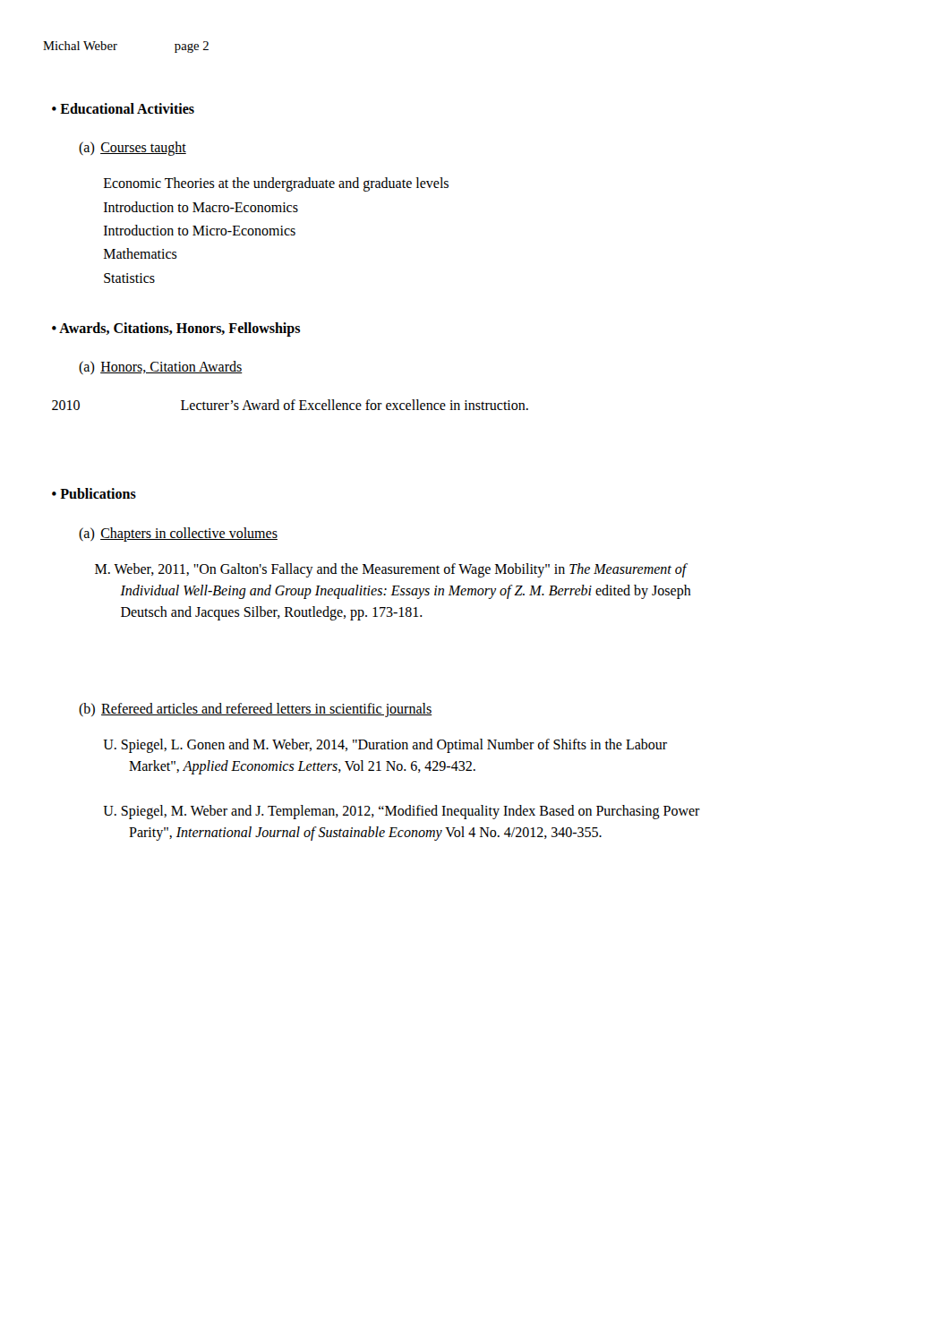Michal Weber page 2
Educational Activities
(a) Courses taught
Economic Theories at the undergraduate and graduate levels
Introduction to Macro-Economics
Introduction to Micro-Economics
Mathematics
Statistics
Awards, Citations, Honors, Fellowships
(a) Honors, Citation Awards
| 2010 | Lecturer’s Award of Excellence for excellence in instruction. |
Publications
(a) Chapters in collective volumes
M. Weber, 2011, "On Galton's Fallacy and the Measurement of Wage Mobility" in The Measurement of Individual Well-Being and Group Inequalities: Essays in Memory of Z. M. Berrebi edited by Joseph Deutsch and Jacques Silber, Routledge, pp. 173-181.
(b) Refereed articles and refereed letters in scientific journals
U. Spiegel, L. Gonen and M. Weber, 2014, "Duration and Optimal Number of Shifts in the Labour Market", Applied Economics Letters, Vol 21 No. 6, 429-432.
U. Spiegel, M. Weber and J. Templeman, 2012, “Modified Inequality Index Based on Purchasing Power Parity", International Journal of Sustainable Economy Vol 4 No. 4/2012, 340-355.